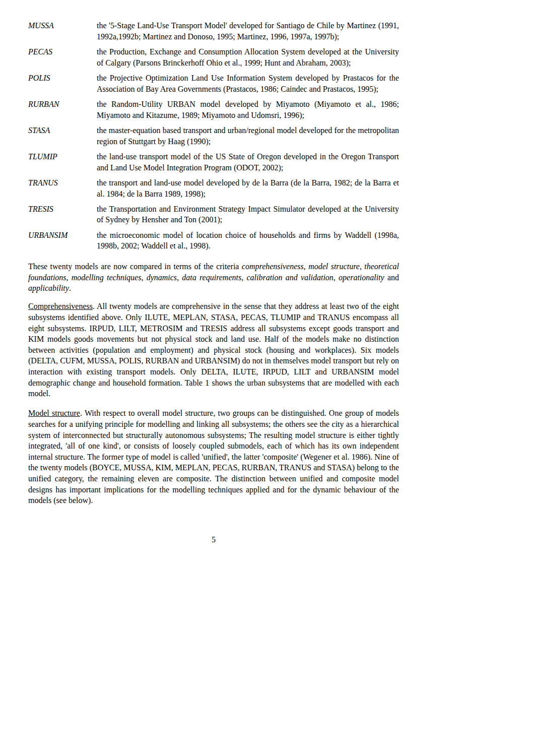MUSSA
the '5-Stage Land-Use Transport Model' developed for Santiago de Chile by Martinez (1991, 1992a,1992b; Martinez and Donoso, 1995; Martinez, 1996, 1997a, 1997b);
PECAS
the Production, Exchange and Consumption Allocation System developed at the University of Calgary (Parsons Brinckerhoff Ohio et al., 1999; Hunt and Abraham, 2003);
POLIS
the Projective Optimization Land Use Information System developed by Prastacos for the Association of Bay Area Governments (Prastacos, 1986; Caindec and Prastacos, 1995);
RURBAN
the Random-Utility URBAN model developed by Miyamoto (Miyamoto et al., 1986; Miyamoto and Kitazume, 1989; Miyamoto and Udomsri, 1996);
STASA
the master-equation based transport and urban/regional model developed for the metropolitan region of Stuttgart by Haag (1990);
TLUMIP
the land-use transport model of the US State of Oregon developed in the Oregon Transport and Land Use Model Integration Program (ODOT, 2002);
TRANUS
the transport and land-use model developed by de la Barra (de la Barra, 1982; de la Barra et al. 1984; de la Barra 1989, 1998);
TRESIS
the Transportation and Environment Strategy Impact Simulator developed at the University of Sydney by Hensher and Ton (2001);
URBANSIM
the microeconomic model of location choice of households and firms by Waddell (1998a, 1998b, 2002; Waddell et al., 1998).
These twenty models are now compared in terms of the criteria comprehensiveness, model structure, theoretical foundations, modelling techniques, dynamics, data requirements, calibration and validation, operationality and applicability.
Comprehensiveness. All twenty models are comprehensive in the sense that they address at least two of the eight subsystems identified above. Only ILUTE, MEPLAN, STASA, PECAS, TLUMIP and TRANUS encompass all eight subsystems. IRPUD, LILT, METROSIM and TRESIS address all subsystems except goods transport and KIM models goods movements but not physical stock and land use. Half of the models make no distinction between activities (population and employment) and physical stock (housing and workplaces). Six models (DELTA, CUFM, MUSSA, POLIS, RURBAN and URBANSIM) do not in themselves model transport but rely on interaction with existing transport models. Only DELTA, ILUTE, IRPUD, LILT and URBANSIM model demographic change and household formation. Table 1 shows the urban subsystems that are modelled with each model.
Model structure. With respect to overall model structure, two groups can be distinguished. One group of models searches for a unifying principle for modelling and linking all subsystems; the others see the city as a hierarchical system of interconnected but structurally autonomous subsystems; The resulting model structure is either tightly integrated, 'all of one kind', or consists of loosely coupled submodels, each of which has its own independent internal structure. The former type of model is called 'unified', the latter 'composite' (Wegener et al. 1986). Nine of the twenty models (BOYCE, MUSSA, KIM, MEPLAN, PECAS, RURBAN, TRANUS and STASA) belong to the unified category, the remaining eleven are composite. The distinction between unified and composite model designs has important implications for the modelling techniques applied and for the dynamic behaviour of the models (see below).
5